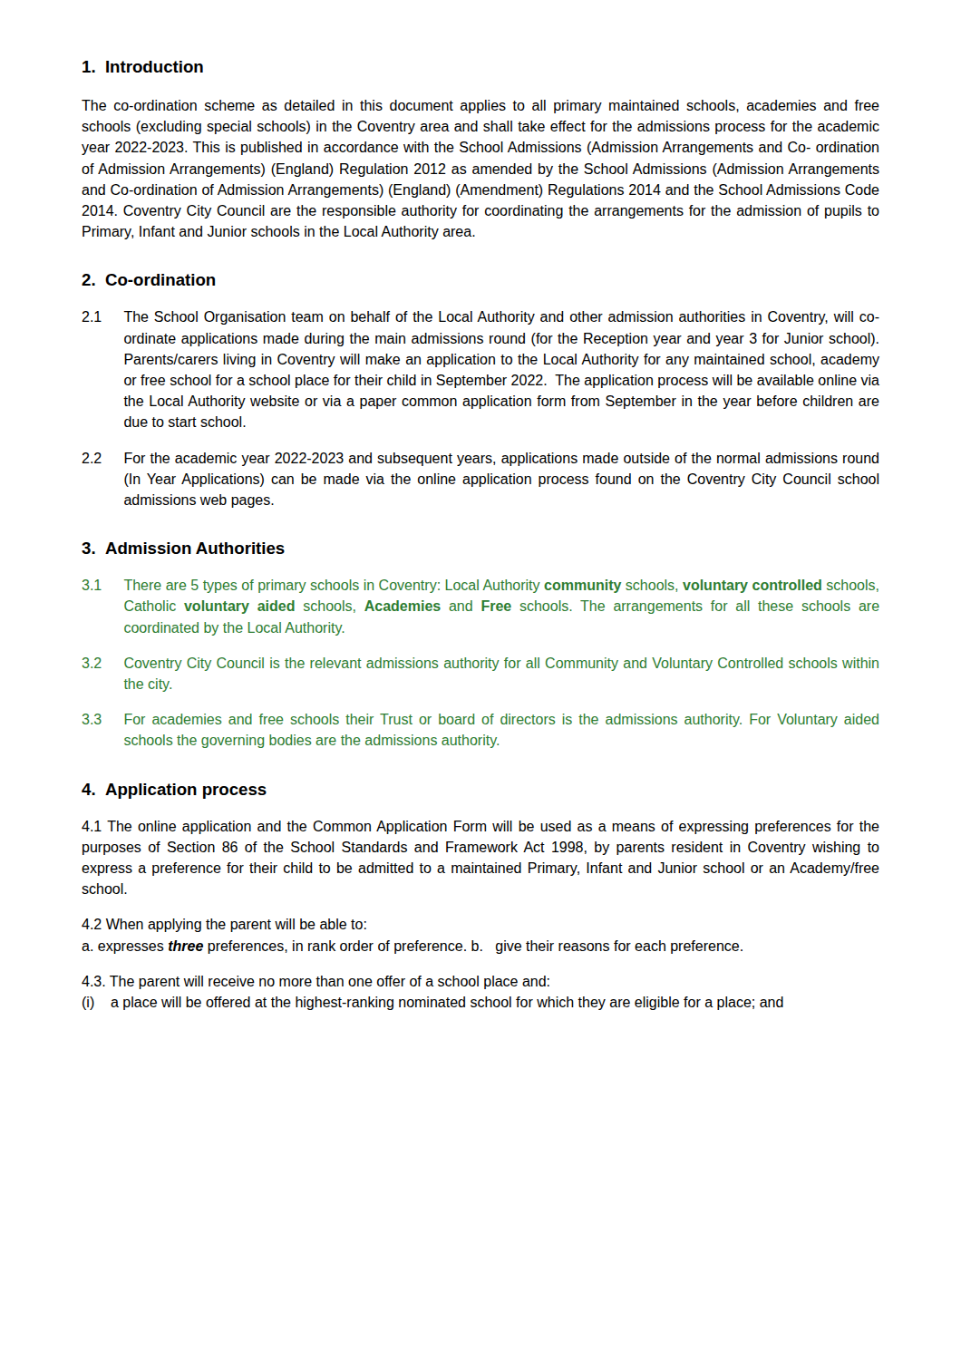1. Introduction
The co-ordination scheme as detailed in this document applies to all primary maintained schools, academies and free schools (excluding special schools) in the Coventry area and shall take effect for the admissions process for the academic year 2022-2023. This is published in accordance with the School Admissions (Admission Arrangements and Co- ordination of Admission Arrangements) (England) Regulation 2012 as amended by the School Admissions (Admission Arrangements and Co-ordination of Admission Arrangements) (England) (Amendment) Regulations 2014 and the School Admissions Code 2014. Coventry City Council are the responsible authority for coordinating the arrangements for the admission of pupils to Primary, Infant and Junior schools in the Local Authority area.
2. Co-ordination
2.1
The School Organisation team on behalf of the Local Authority and other admission authorities in Coventry, will co-ordinate applications made during the main admissions round (for the Reception year and year 3 for Junior school). Parents/carers living in Coventry will make an application to the Local Authority for any maintained school, academy or free school for a school place for their child in September 2022. The application process will be available online via the Local Authority website or via a paper common application form from September in the year before children are due to start school.
2.2
For the academic year 2022-2023 and subsequent years, applications made outside of the normal admissions round (In Year Applications) can be made via the online application process found on the Coventry City Council school admissions web pages.
3. Admission Authorities
3.1
There are 5 types of primary schools in Coventry: Local Authority community schools, voluntary controlled schools, Catholic voluntary aided schools, Academies and Free schools. The arrangements for all these schools are coordinated by the Local Authority.
3.2
Coventry City Council is the relevant admissions authority for all Community and Voluntary Controlled schools within the city.
3.3
For academies and free schools their Trust or board of directors is the admissions authority. For Voluntary aided schools the governing bodies are the admissions authority.
4. Application process
4.1 The online application and the Common Application Form will be used as a means of expressing preferences for the purposes of Section 86 of the School Standards and Framework Act 1998, by parents resident in Coventry wishing to express a preference for their child to be admitted to a maintained Primary, Infant and Junior school or an Academy/free school.
4.2 When applying the parent will be able to:
a. expresses three preferences, in rank order of preference. b. give their reasons for each preference.
4.3. The parent will receive no more than one offer of a school place and:
(i) a place will be offered at the highest-ranking nominated school for which they are eligible for a place; and